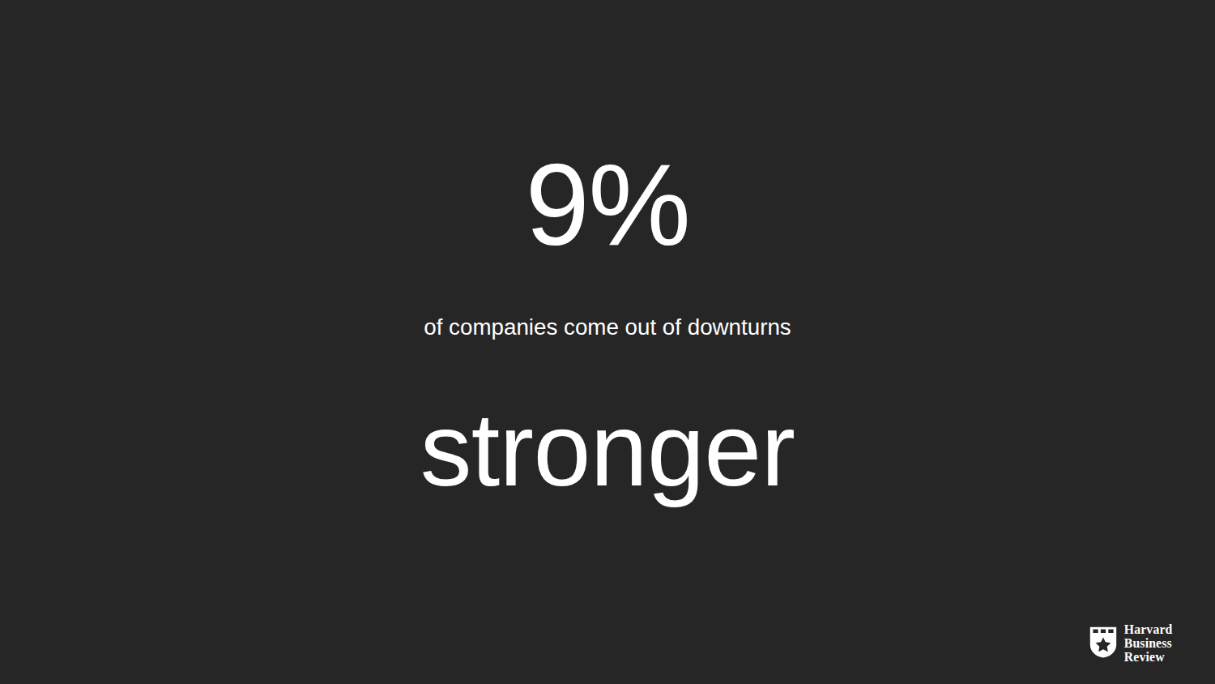9%
of companies come out of downturns
stronger
Harvard
Business
Review